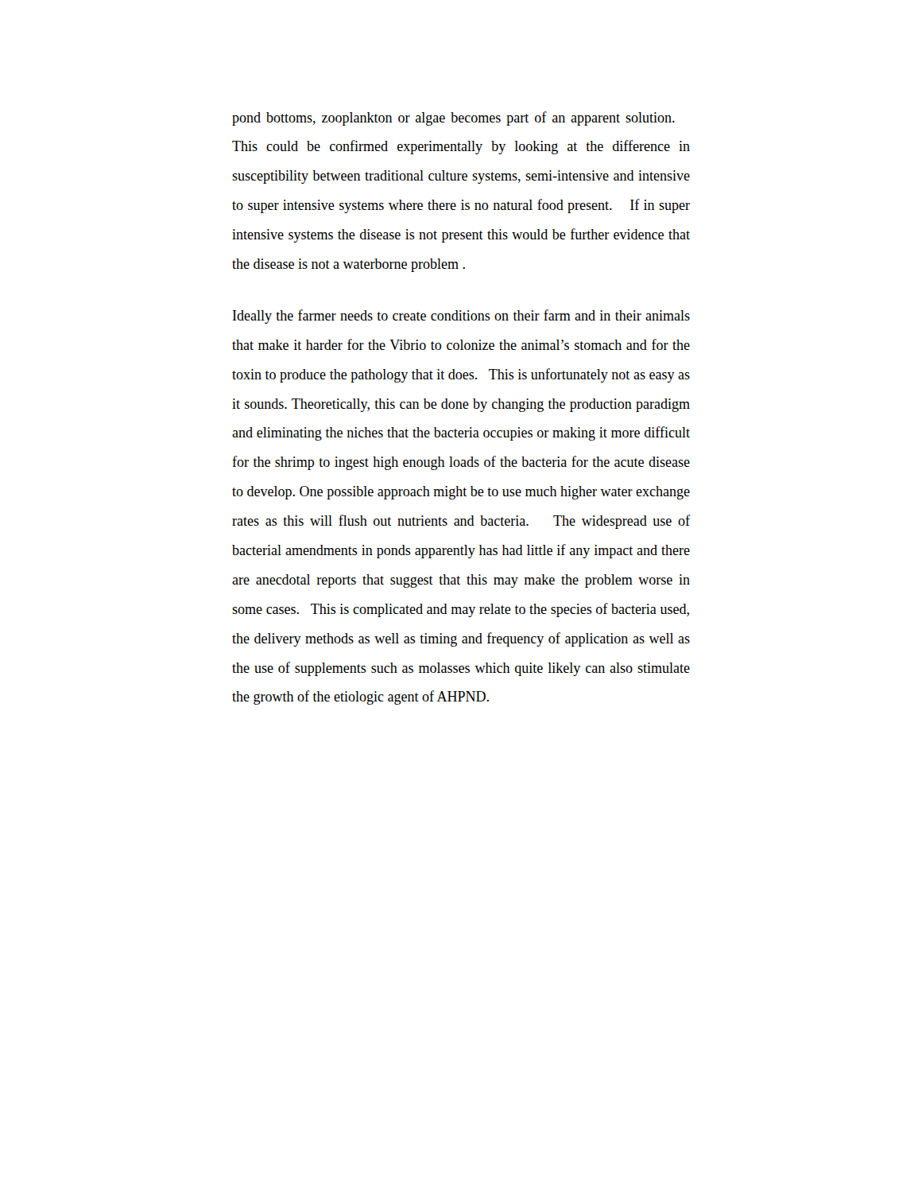pond bottoms, zooplankton or algae becomes part of an apparent solution. This could be confirmed experimentally by looking at the difference in susceptibility between traditional culture systems, semi-intensive and intensive to super intensive systems where there is no natural food present. If in super intensive systems the disease is not present this would be further evidence that the disease is not a waterborne problem .
Ideally the farmer needs to create conditions on their farm and in their animals that make it harder for the Vibrio to colonize the animal’s stomach and for the toxin to produce the pathology that it does. This is unfortunately not as easy as it sounds. Theoretically, this can be done by changing the production paradigm and eliminating the niches that the bacteria occupies or making it more difficult for the shrimp to ingest high enough loads of the bacteria for the acute disease to develop. One possible approach might be to use much higher water exchange rates as this will flush out nutrients and bacteria. The widespread use of bacterial amendments in ponds apparently has had little if any impact and there are anecdotal reports that suggest that this may make the problem worse in some cases. This is complicated and may relate to the species of bacteria used, the delivery methods as well as timing and frequency of application as well as the use of supplements such as molasses which quite likely can also stimulate the growth of the etiologic agent of AHPND.